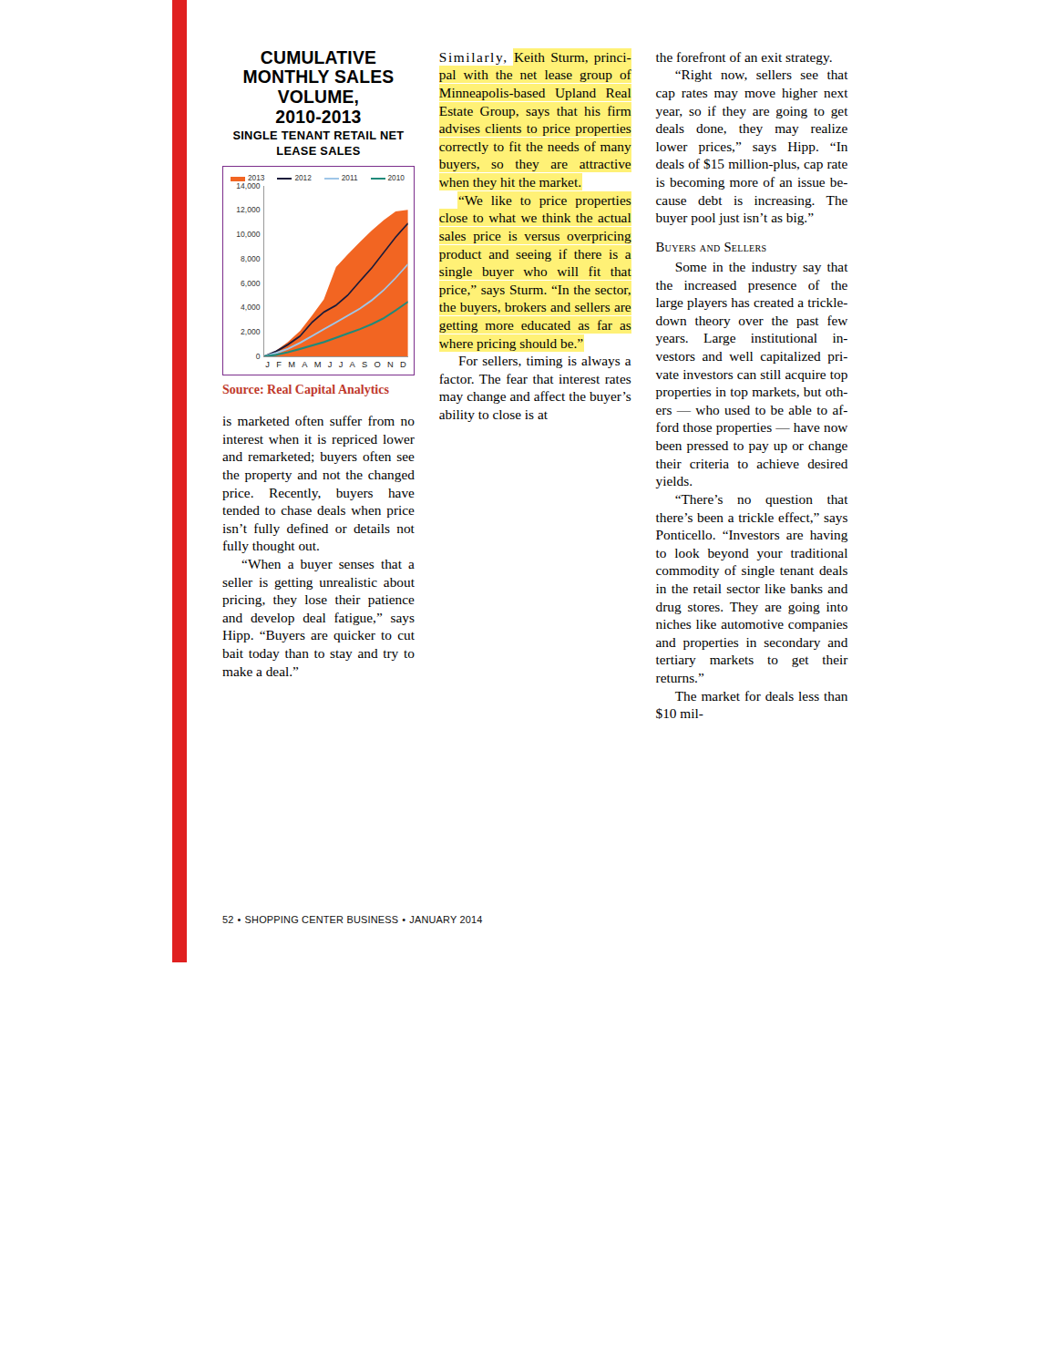CUMULATIVE MONTHLY SALES VOLUME,
2010-2013
SINGLE TENANT RETAIL NET LEASE SALES
2013 2012 2011 2010
14,000
12,000
10,000
8,000
6,000
4,000
2,000
0
JFMAMJJASOND
Source: Real Capital Analytics
is marketed often suffer from no interest when it is repriced lower and remarketed; buyers often see the property and not the changed price. Recently, buyers have tended to chase deals when price isn’t fully defined or details not fully thought out.
“When a buyer senses that a seller is getting unrealistic about pricing, they lose their patience and develop deal fatigue,” says Hipp. “Buyers are quicker to cut bait today than to stay and try to make a deal.”
Similarly, Keith Sturm, principal with the net lease group of Minneapolis-based Upland Real Estate Group, says that his firm advises clients to price properties correctly to fit the needs of many buyers, so they are attractive when they hit the market.
“We like to price properties close to what we think the actual sales price is versus overpricing product and seeing if there is a single buyer who will fit that price,” says Sturm. “In the sector, the buyers, brokers and sellers are getting more educated as far as where pricing should be.”
For sellers, timing is always a factor. The fear that interest rates may change and affect the buyer’s ability to close is at
the forefront of an exit strategy.
“Right now, sellers see that cap rates may move higher next year, so if they are going to get deals done, they may realize lower prices,” says Hipp. “In deals of $15 million-plus, cap rate is becoming more of an issue because debt is increasing. The buyer pool just isn’t as big.”
Buyers and Sellers
Some in the industry say that the increased presence of the large players has created a trickle-down theory over the past few years. Large institutional investors and well capitalized private investors can still acquire top properties in top markets, but others — who used to be able to afford those properties — have now been pressed to pay up or change their criteria to achieve desired yields.
“There’s no question that there’s been a trickle effect,” says Ponticello. “Investors are having to look beyond your traditional commodity of single tenant deals in the retail sector like banks and drug stores. They are going into niches like automotive companies and properties in secondary and tertiary markets to get their returns.”
The market for deals less than $10 mil-
52•SHOPPING CENTER BUSINESS•JANUARY 2014